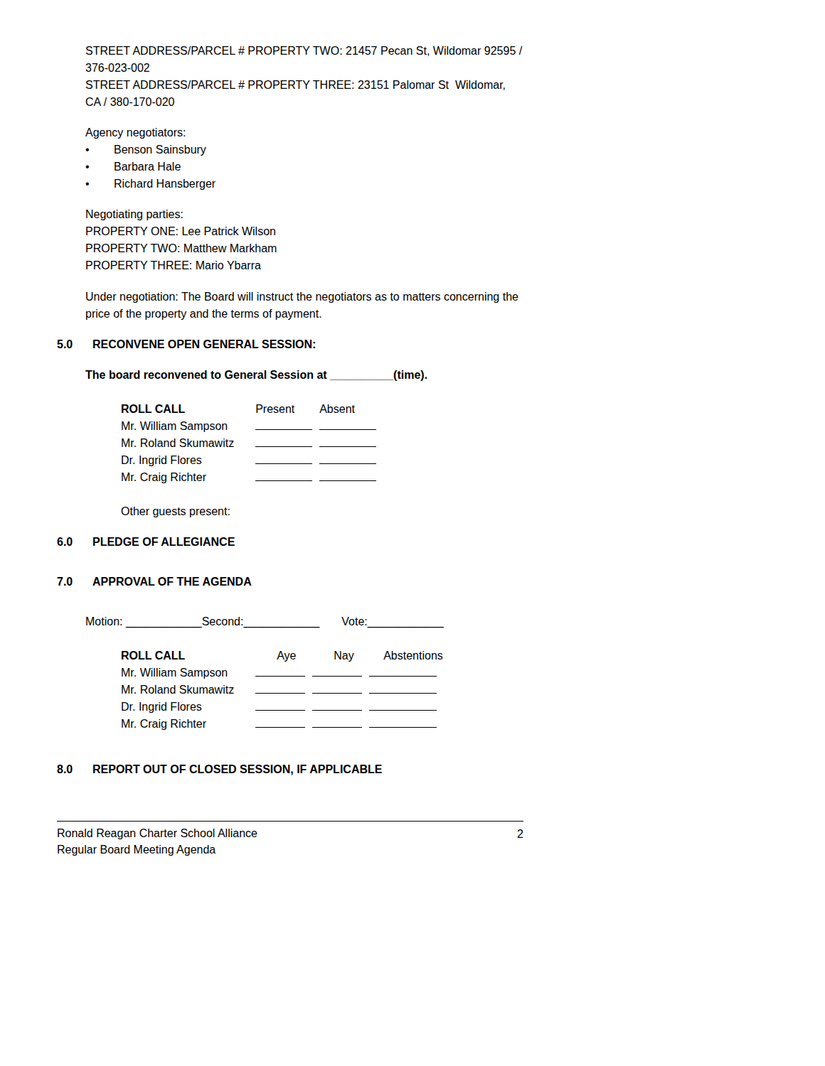STREET ADDRESS/PARCEL # PROPERTY TWO: 21457 Pecan St, Wildomar 92595 / 376-023-002
STREET ADDRESS/PARCEL # PROPERTY THREE: 23151 Palomar St Wildomar, CA / 380-170-020
Agency negotiators:
Benson Sainsbury
Barbara Hale
Richard Hansberger
Negotiating parties:
PROPERTY ONE: Lee Patrick Wilson
PROPERTY TWO: Matthew Markham
PROPERTY THREE: Mario Ybarra
Under negotiation: The Board will instruct the negotiators as to matters concerning the price of the property and the terms of payment.
5.0
RECONVENE OPEN GENERAL SESSION:
The board reconvened to General Session at __________(time).
| ROLL CALL | Present | Absent |
| Mr. William Sampson | | |
| Mr. Roland Skumawitz | | |
| Dr. Ingrid Flores | | |
| Mr. Craig Richter | | |
Other guests present:
6.0
PLEDGE OF ALLEGIANCE
7.0
APPROVAL OF THE AGENDA
Motion: ____________Second:____________ Vote:____________
| ROLL CALL | Aye | Nay | Abstentions |
| Mr. William Sampson | | | |
| Mr. Roland Skumawitz | | | |
| Dr. Ingrid Flores | | | |
| Mr. Craig Richter | | | |
8.0
REPORT OUT OF CLOSED SESSION, IF APPLICABLE
Ronald Reagan Charter School Alliance
Regular Board Meeting Agenda
2